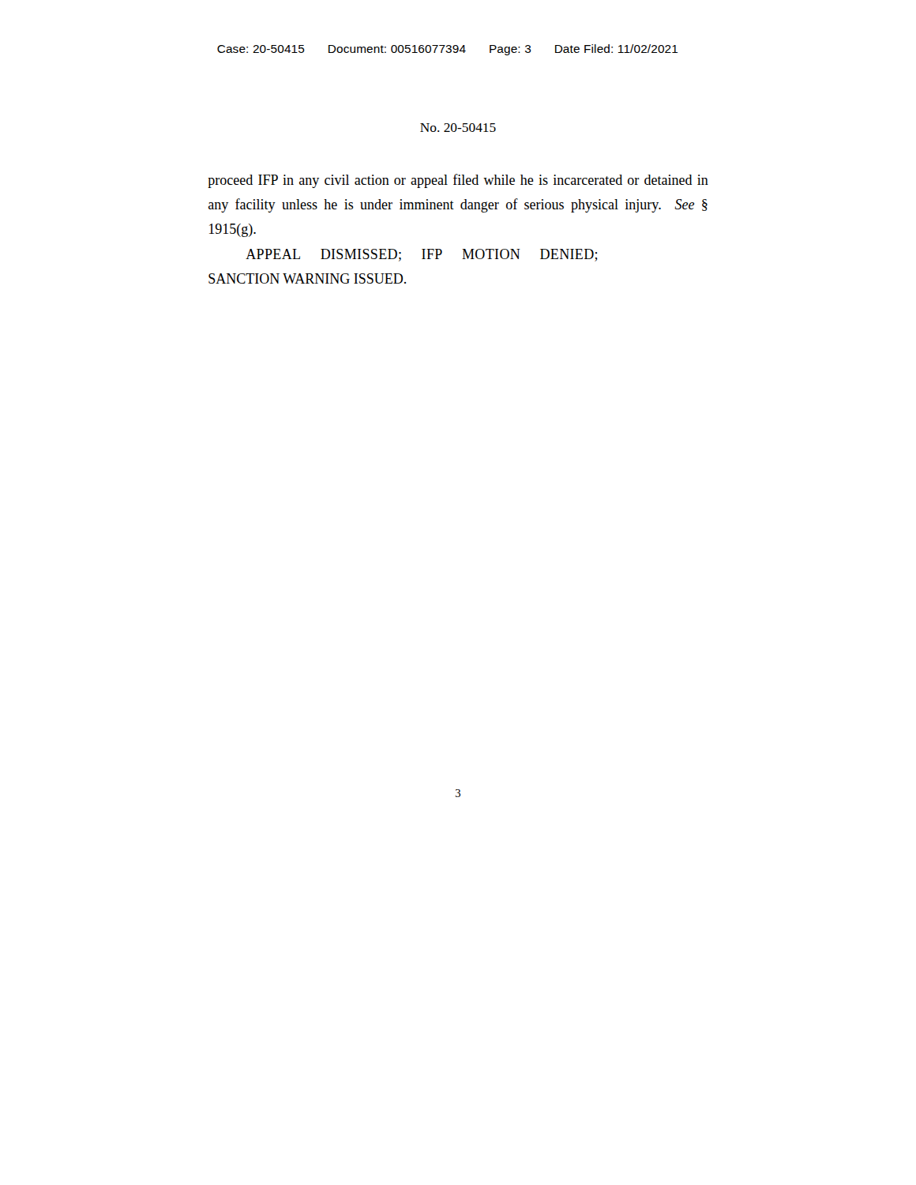Case: 20-50415 Document: 00516077394 Page: 3 Date Filed: 11/02/2021
No. 20-50415
proceed IFP in any civil action or appeal filed while he is incarcerated or detained in any facility unless he is under imminent danger of serious physical injury. See § 1915(g).
APPEAL DISMISSED; IFP MOTION DENIED;
SANCTION WARNING ISSUED.
3